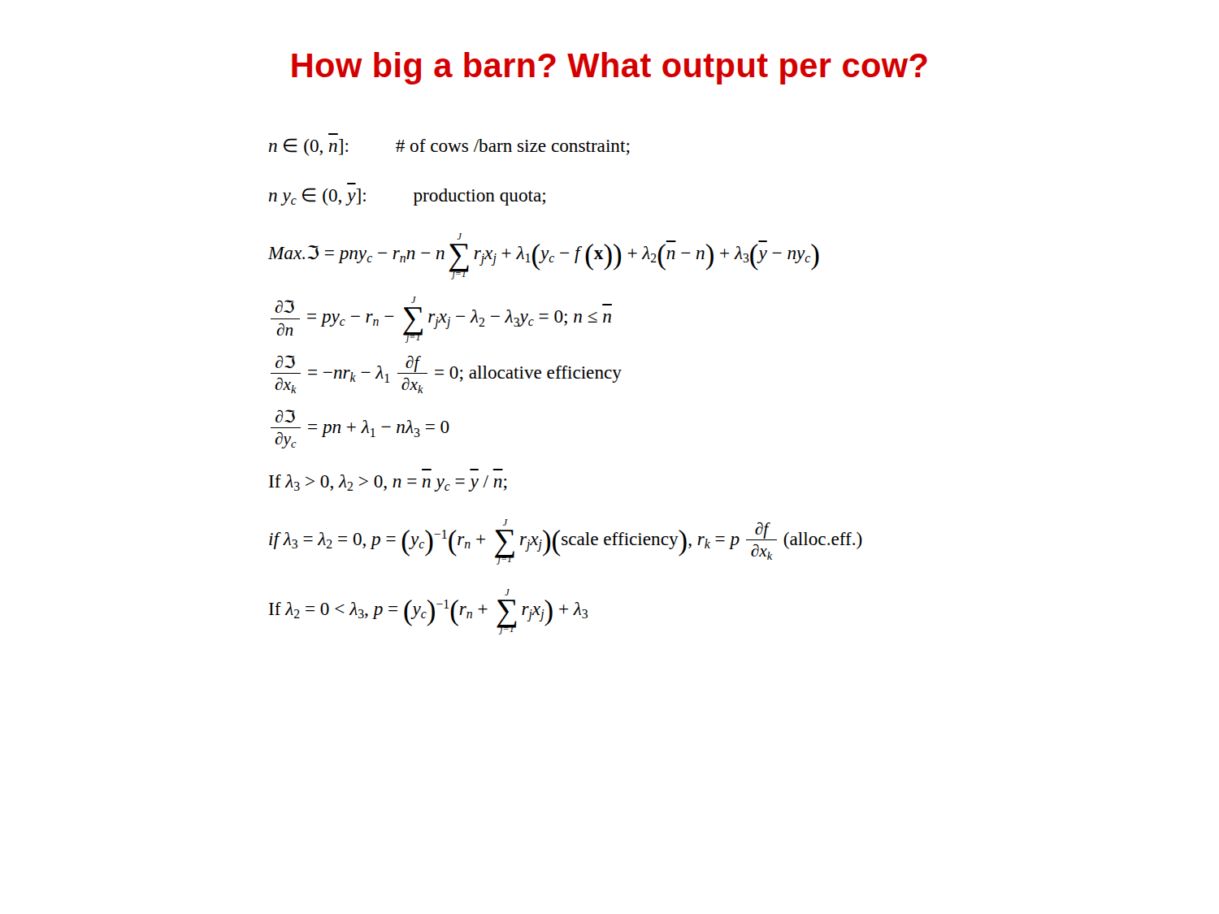How big a barn? What output per cow?
n ∈ (0, n]: # of cows /barn size constraint;
n yc ∈ (0, y]: production quota;
Max. ℑ = pnyc − rnn − nJ∑j=1 rjxj + λ1(yc − f (x)) + λ2(n − n) + λ3(y − nyc)
∂ℑ∂n = pyc − rn − J∑j=1 rjxj − λ2 − λ3yc = 0; n ≤ n
∂ℑ∂xk = −nrk − λ1 ∂f∂xk = 0; allocative efficiency
∂ℑ∂yc = pn + λ1 − nλ3 = 0
If λ3 > 0, λ2 > 0, n = n yc = y / n;
if λ3 = λ2 = 0, p = (yc)−1(rn + J∑j=1 rjxj)(scale efficiency), rk = p ∂f∂xk (alloc.eff.)
If λ2 = 0 < λ3, p = (yc)−1(rn + J∑j=1 rjxj) + λ3